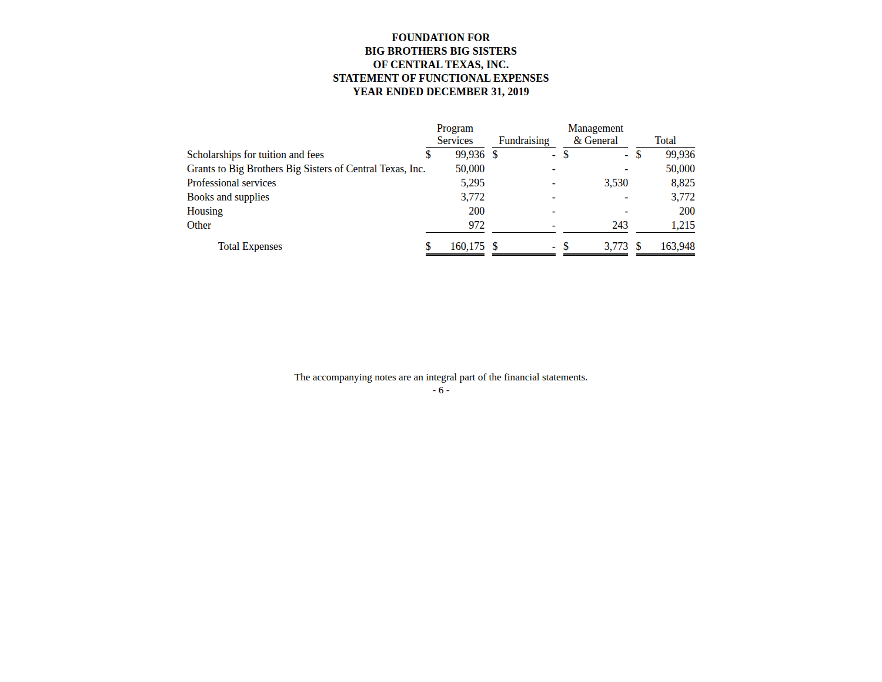FOUNDATION FOR
BIG BROTHERS BIG SISTERS
OF CENTRAL TEXAS, INC.
STATEMENT OF FUNCTIONAL EXPENSES
YEAR ENDED DECEMBER 31, 2019
| | Program | | | | Management | | |
| --- | --- | --- | --- | --- | --- | --- | --- |
| | Services | | Fundraising | | & General | | Total |
| Scholarships for tuition and fees | $ | 99,936 | | $ | - | | $ | - | | $ | 99,936 |
| Grants to Big Brothers Big Sisters of Central Texas, Inc. | | 50,000 | | | - | | | - | | | 50,000 |
| Professional services | | 5,295 | | | - | | | 3,530 | | | 8,825 |
| Books and supplies | | 3,772 | | | - | | | - | | | 3,772 |
| Housing | | 200 | | | - | | | - | | | 200 |
| Other | | 972 | | | - | | | 243 | | | 1,215 |
| Total Expenses | $ | 160,175 | | $ | - | | $ | 3,773 | | $ | 163,948 |
The accompanying notes are an integral part of the financial statements.
- 6 -